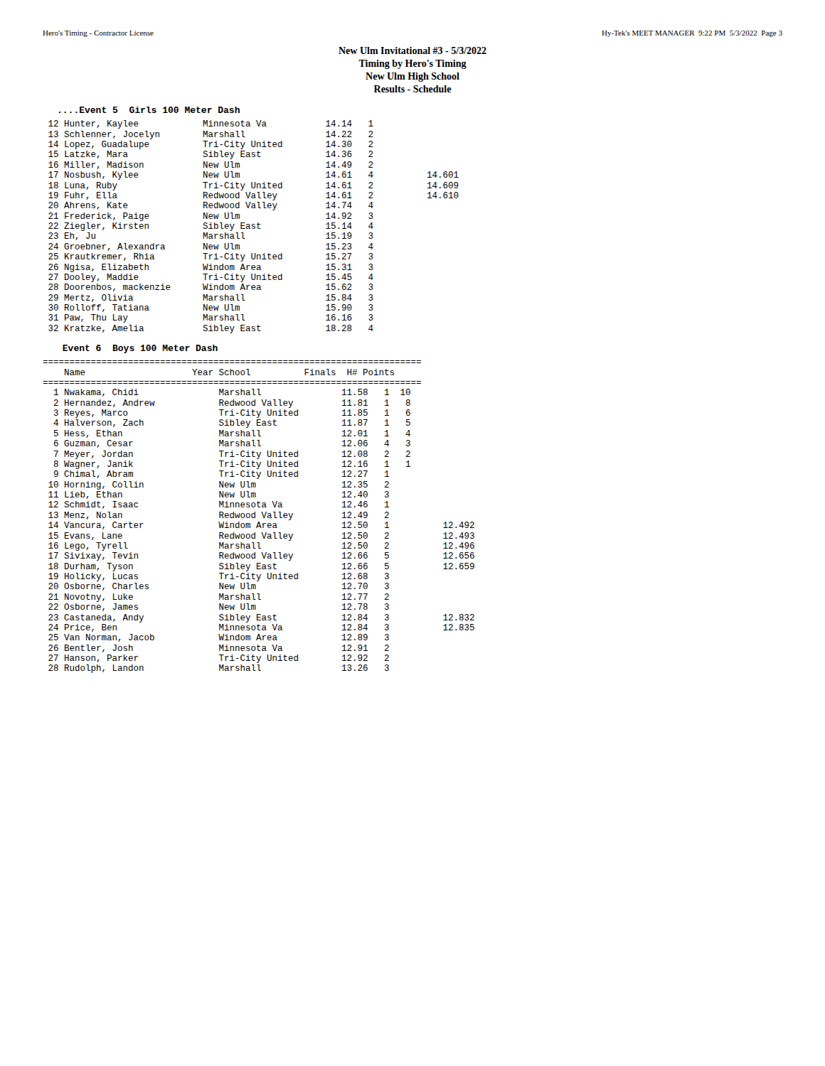Hero's Timing - Contractor License Hy-Tek's MEET MANAGER 9:22 PM 5/3/2022 Page 3
New Ulm Invitational #3 - 5/3/2022
Timing by Hero's Timing
New Ulm High School
Results - Schedule
....Event 5 Girls 100 Meter Dash
 12 Hunter, Kaylee            Minnesota Va           14.14   1
 13 Schlenner, Jocelyn        Marshall               14.22   2
 14 Lopez, Guadalupe          Tri-City United        14.30   2
 15 Latzke, Mara              Sibley East            14.36   2
 16 Miller, Madison           New Ulm                14.49   2
 17 Nosbush, Kylee            New Ulm                14.61   4          14.601
 18 Luna, Ruby                Tri-City United        14.61   2          14.609
 19 Fuhr, Ella                Redwood Valley         14.61   2          14.610
 20 Ahrens, Kate              Redwood Valley         14.74   4
 21 Frederick, Paige          New Ulm                14.92   3
 22 Ziegler, Kirsten          Sibley East            15.14   4
 23 Eh, Ju                    Marshall               15.19   3
 24 Groebner, Alexandra       New Ulm                15.23   4
 25 Krautkremer, Rhia         Tri-City United        15.27   3
 26 Ngisa, Elizabeth          Windom Area            15.31   3
 27 Dooley, Maddie            Tri-City United        15.45   4
 28 Doorenbos, mackenzie      Windom Area            15.62   3
 29 Mertz, Olivia             Marshall               15.84   3
 30 Rolloff, Tatiana          New Ulm                15.90   3
 31 Paw, Thu Lay              Marshall               16.16   3
 32 Kratzke, Amelia           Sibley East            18.28   4
Event 6 Boys 100 Meter Dash
=======================================================================
    Name                    Year School          Finals  H# Points
=======================================================================
  1 Nwakama, Chidi               Marshall               11.58   1  10
  2 Hernandez, Andrew            Redwood Valley         11.81   1   8
  3 Reyes, Marco                 Tri-City United        11.85   1   6
  4 Halverson, Zach              Sibley East            11.87   1   5
  5 Hess, Ethan                  Marshall               12.01   1   4
  6 Guzman, Cesar                Marshall               12.06   4   3
  7 Meyer, Jordan                Tri-City United        12.08   2   2
  8 Wagner, Janik                Tri-City United        12.16   1   1
  9 Chimal, Abram                Tri-City United        12.27   1
 10 Horning, Collin              New Ulm                12.35   2
 11 Lieb, Ethan                  New Ulm                12.40   3
 12 Schmidt, Isaac               Minnesota Va           12.46   1
 13 Menz, Nolan                  Redwood Valley         12.49   2
 14 Vancura, Carter              Windom Area            12.50   1          12.492
 15 Evans, Lane                  Redwood Valley         12.50   2          12.493
 16 Lego, Tyrell                 Marshall               12.50   2          12.496
 17 Sivixay, Tevin               Redwood Valley         12.66   5          12.656
 18 Durham, Tyson                Sibley East            12.66   5          12.659
 19 Holicky, Lucas               Tri-City United        12.68   3
 20 Osborne, Charles             New Ulm                12.70   3
 21 Novotny, Luke                Marshall               12.77   2
 22 Osborne, James               New Ulm                12.78   3
 23 Castaneda, Andy              Sibley East            12.84   3          12.832
 24 Price, Ben                   Minnesota Va           12.84   3          12.835
 25 Van Norman, Jacob            Windom Area            12.89   3
 26 Bentler, Josh                Minnesota Va           12.91   2
 27 Hanson, Parker               Tri-City United        12.92   2
 28 Rudolph, Landon              Marshall               13.26   3